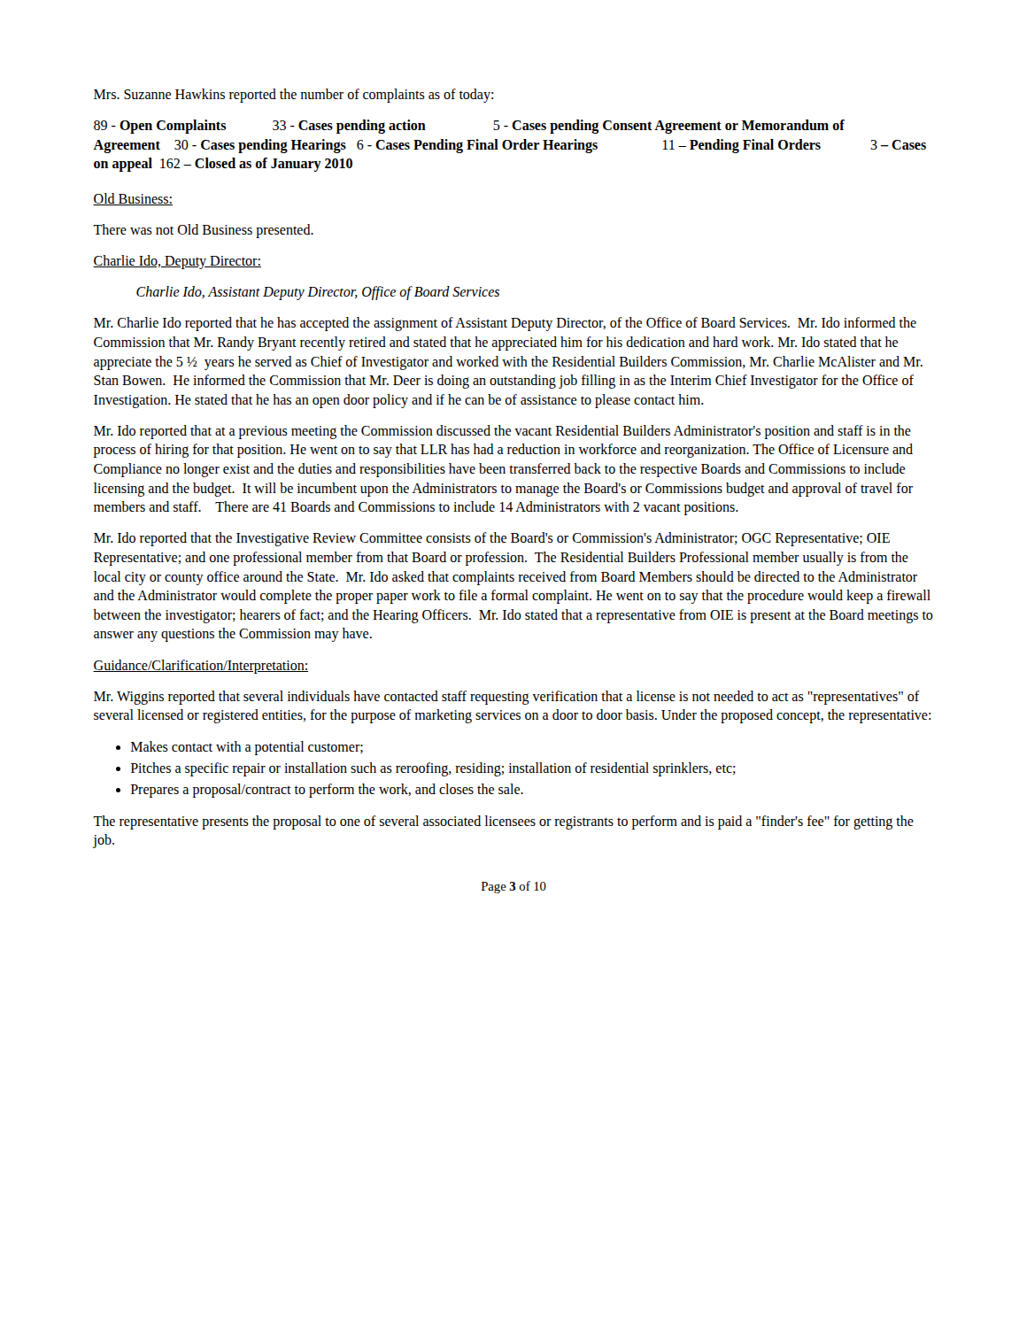Mrs. Suzanne Hawkins reported the number of complaints as of today:
89 - Open Complaints 33 - Cases pending action 5 - Cases pending Consent Agreement or Memorandum of Agreement 30 - Cases pending Hearings 6 - Cases Pending Final Order Hearings 11 – Pending Final Orders 3 – Cases on appeal 162 – Closed as of January 2010
Old Business:
There was not Old Business presented.
Charlie Ido, Deputy Director:
Charlie Ido, Assistant Deputy Director, Office of Board Services
Mr. Charlie Ido reported that he has accepted the assignment of Assistant Deputy Director, of the Office of Board Services. Mr. Ido informed the Commission that Mr. Randy Bryant recently retired and stated that he appreciated him for his dedication and hard work. Mr. Ido stated that he appreciate the 5 ½ years he served as Chief of Investigator and worked with the Residential Builders Commission, Mr. Charlie McAlister and Mr. Stan Bowen. He informed the Commission that Mr. Deer is doing an outstanding job filling in as the Interim Chief Investigator for the Office of Investigation. He stated that he has an open door policy and if he can be of assistance to please contact him.
Mr. Ido reported that at a previous meeting the Commission discussed the vacant Residential Builders Administrator's position and staff is in the process of hiring for that position. He went on to say that LLR has had a reduction in workforce and reorganization. The Office of Licensure and Compliance no longer exist and the duties and responsibilities have been transferred back to the respective Boards and Commissions to include licensing and the budget. It will be incumbent upon the Administrators to manage the Board's or Commissions budget and approval of travel for members and staff. There are 41 Boards and Commissions to include 14 Administrators with 2 vacant positions.
Mr. Ido reported that the Investigative Review Committee consists of the Board's or Commission's Administrator; OGC Representative; OIE Representative; and one professional member from that Board or profession. The Residential Builders Professional member usually is from the local city or county office around the State. Mr. Ido asked that complaints received from Board Members should be directed to the Administrator and the Administrator would complete the proper paper work to file a formal complaint. He went on to say that the procedure would keep a firewall between the investigator; hearers of fact; and the Hearing Officers. Mr. Ido stated that a representative from OIE is present at the Board meetings to answer any questions the Commission may have.
Guidance/Clarification/Interpretation:
Mr. Wiggins reported that several individuals have contacted staff requesting verification that a license is not needed to act as "representatives" of several licensed or registered entities, for the purpose of marketing services on a door to door basis. Under the proposed concept, the representative:
Makes contact with a potential customer;
Pitches a specific repair or installation such as reroofing, residing; installation of residential sprinklers, etc;
Prepares a proposal/contract to perform the work, and closes the sale.
The representative presents the proposal to one of several associated licensees or registrants to perform and is paid a "finder's fee" for getting the job.
Page 3 of 10